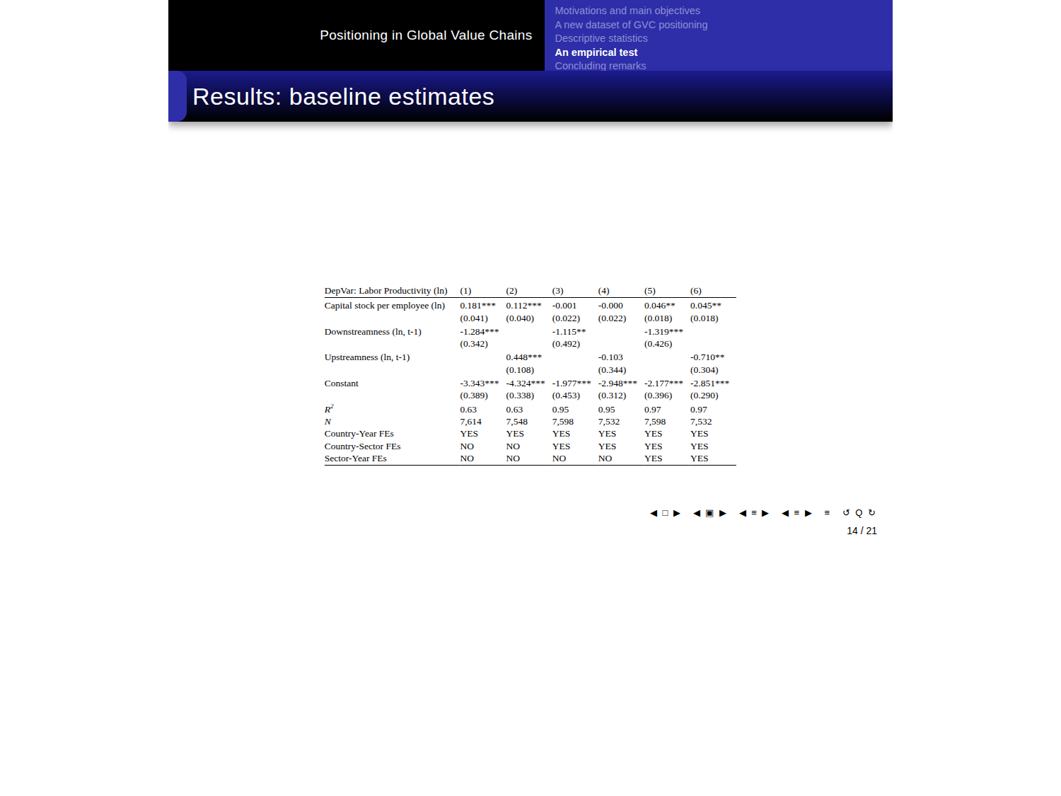Positioning in Global Value Chains
Motivations and main objectives
A new dataset of GVC positioning
Descriptive statistics
An empirical test
Concluding remarks
Results: baseline estimates
| DepVar: Labor Productivity (ln) | (1) | (2) | (3) | (4) | (5) | (6) |
| --- | --- | --- | --- | --- | --- | --- |
| Capital stock per employee (ln) | 0.181*** | 0.112*** | -0.001 | -0.000 | 0.046** | 0.045** |
| | (0.041) | (0.040) | (0.022) | (0.022) | (0.018) | (0.018) |
| Downstreamness (ln, t-1) | -1.284*** | | -1.115** | | -1.319*** | |
| | (0.342) | | (0.492) | | (0.426) | |
| Upstreamness (ln, t-1) | | 0.448*** | | -0.103 | | -0.710** |
| | | (0.108) | | (0.344) | | (0.304) |
| Constant | -3.343*** | -4.324*** | -1.977*** | -2.948*** | -2.177*** | -2.851*** |
| | (0.389) | (0.338) | (0.453) | (0.312) | (0.396) | (0.290) |
| R 2 | 0.63 | 0.63 | 0.95 | 0.95 | 0.97 | 0.97 |
| N | 7,614 | 7,548 | 7,598 | 7,532 | 7,598 | 7,532 |
| Country-Year FEs | YES | YES | YES | YES | YES | YES |
| Country-Sector FEs | NO | NO | YES | YES | YES | YES |
| Sector-Year FEs | NO | NO | NO | NO | YES | YES |
◀ □ ▶ ◀ ▣ ▶ ◀ ≡ ▶ ◀ ≡ ▶ ≡ ↺ Q ↻
14 / 21